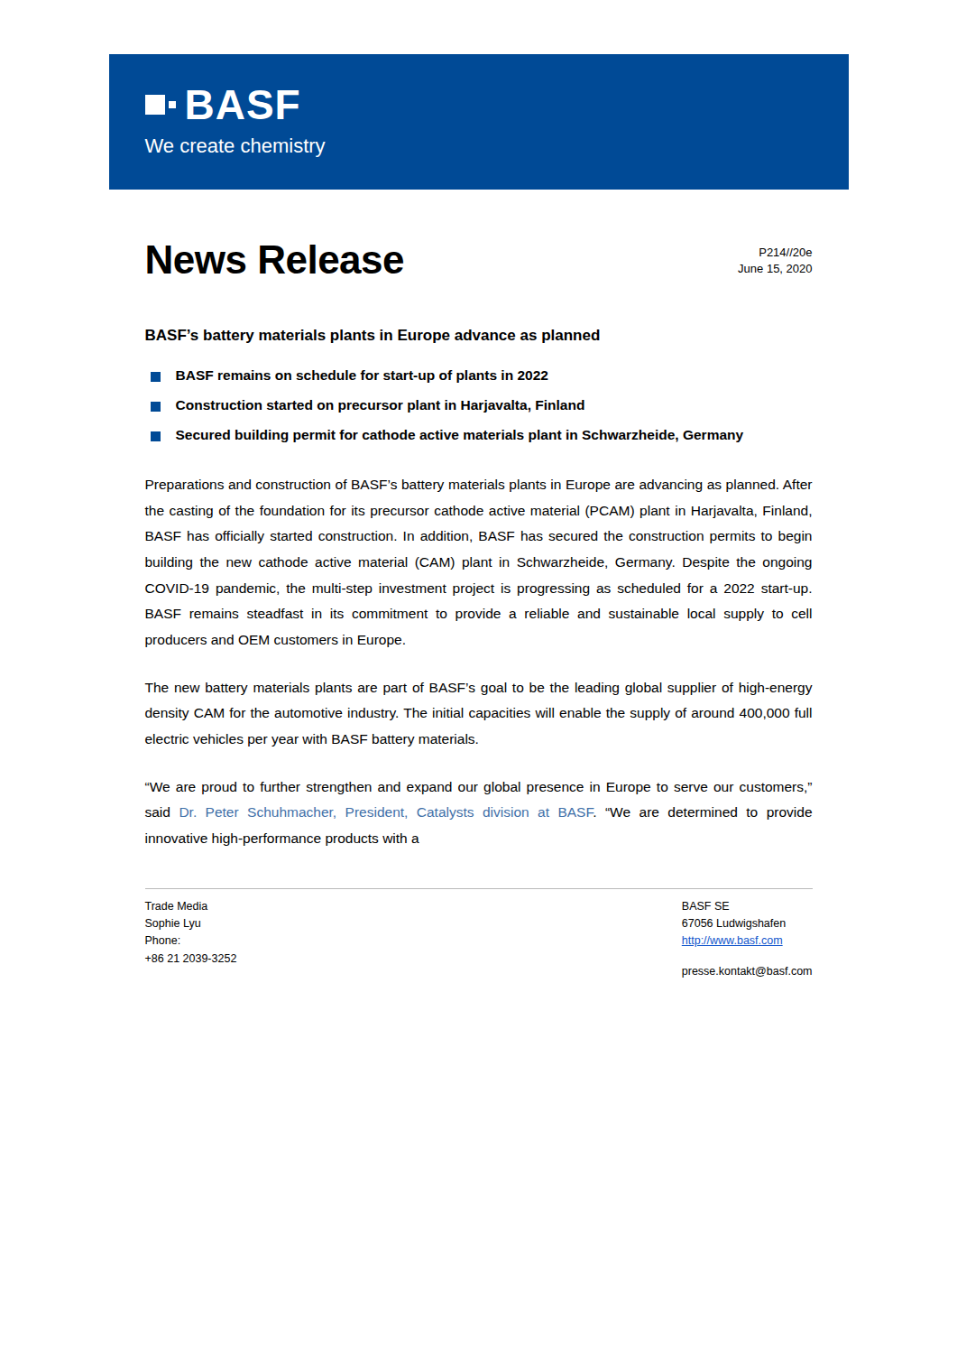BASF
We create chemistry
News Release
P214//20e
June 15, 2020
BASF’s battery materials plants in Europe advance as planned
BASF remains on schedule for start-up of plants in 2022
Construction started on precursor plant in Harjavalta, Finland
Secured building permit for cathode active materials plant in Schwarzheide, Germany
Preparations and construction of BASF’s battery materials plants in Europe are advancing as planned. After the casting of the foundation for its precursor cathode active material (PCAM) plant in Harjavalta, Finland, BASF has officially started construction. In addition, BASF has secured the construction permits to begin building the new cathode active material (CAM) plant in Schwarzheide, Germany. Despite the ongoing COVID-19 pandemic, the multi-step investment project is progressing as scheduled for a 2022 start-up. BASF remains steadfast in its commitment to provide a reliable and sustainable local supply to cell producers and OEM customers in Europe.
The new battery materials plants are part of BASF’s goal to be the leading global supplier of high-energy density CAM for the automotive industry. The initial capacities will enable the supply of around 400,000 full electric vehicles per year with BASF battery materials.
“We are proud to further strengthen and expand our global presence in Europe to serve our customers,” said Dr. Peter Schuhmacher, President, Catalysts division at BASF. “We are determined to provide innovative high-performance products with a
Trade Media Sophie Lyu Phone: +86 21 2039-3252
BASF SE 67056 Ludwigshafen http://www.basf.com presse.kontakt@basf.com